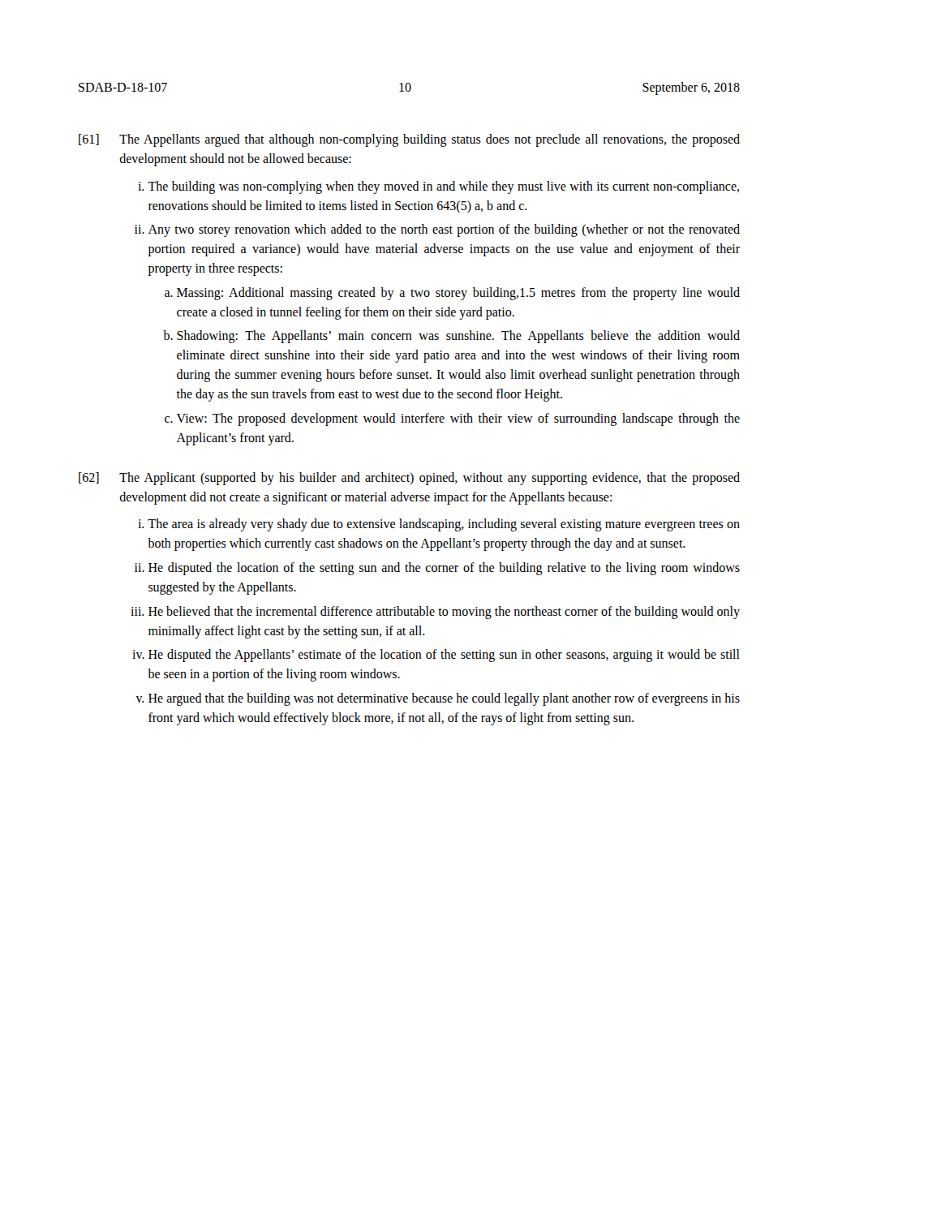SDAB-D-18-107 10 September 6, 2018
[61]
The Appellants argued that although non-complying building status does not preclude all renovations, the proposed development should not be allowed because:
The building was non-complying when they moved in and while they must live with its current non-compliance, renovations should be limited to items listed in Section 643(5) a, b and c.
Any two storey renovation which added to the north east portion of the building (whether or not the renovated portion required a variance) would have material adverse impacts on the use value and enjoyment of their property in three respects:
Massing: Additional massing created by a two storey building,1.5 metres from the property line would create a closed in tunnel feeling for them on their side yard patio.
Shadowing: The Appellants’ main concern was sunshine. The Appellants believe the addition would eliminate direct sunshine into their side yard patio area and into the west windows of their living room during the summer evening hours before sunset. It would also limit overhead sunlight penetration through the day as the sun travels from east to west due to the second floor Height.
View: The proposed development would interfere with their view of surrounding landscape through the Applicant’s front yard.
[62]
The Applicant (supported by his builder and architect) opined, without any supporting evidence, that the proposed development did not create a significant or material adverse impact for the Appellants because:
The area is already very shady due to extensive landscaping, including several existing mature evergreen trees on both properties which currently cast shadows on the Appellant’s property through the day and at sunset.
He disputed the location of the setting sun and the corner of the building relative to the living room windows suggested by the Appellants.
He believed that the incremental difference attributable to moving the northeast corner of the building would only minimally affect light cast by the setting sun, if at all.
He disputed the Appellants’ estimate of the location of the setting sun in other seasons, arguing it would be still be seen in a portion of the living room windows.
He argued that the building was not determinative because he could legally plant another row of evergreens in his front yard which would effectively block more, if not all, of the rays of light from setting sun.